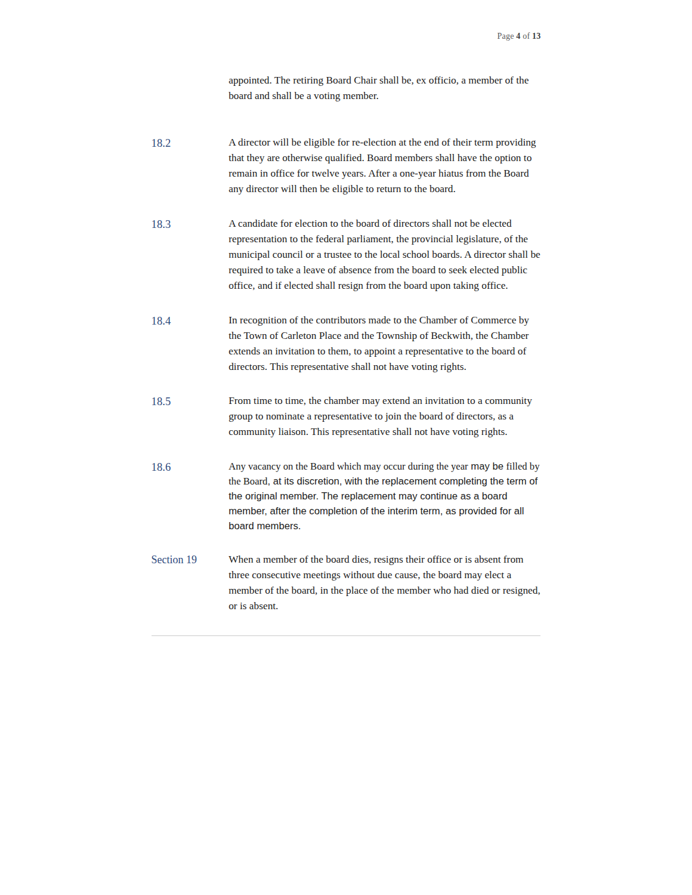Page 4 of 13
appointed. The retiring Board Chair shall be, ex officio, a member of the board and shall be a voting member.
18.2
A director will be eligible for re-election at the end of their term providing that they are otherwise qualified. Board members shall have the option to remain in office for twelve years. After a one-year hiatus from the Board any director will then be eligible to return to the board.
18.3
A candidate for election to the board of directors shall not be elected representation to the federal parliament, the provincial legislature, of the municipal council or a trustee to the local school boards. A director shall be required to take a leave of absence from the board to seek elected public office, and if elected shall resign from the board upon taking office.
18.4
In recognition of the contributors made to the Chamber of Commerce by the Town of Carleton Place and the Township of Beckwith, the Chamber extends an invitation to them, to appoint a representative to the board of directors. This representative shall not have voting rights.
18.5
From time to time, the chamber may extend an invitation to a community group to nominate a representative to join the board of directors, as a community liaison. This representative shall not have voting rights.
18.6
Any vacancy on the Board which may occur during the year may be filled by the Board, at its discretion, with the replacement completing the term of the original member. The replacement may continue as a board member, after the completion of the interim term, as provided for all board members.
Section 19
When a member of the board dies, resigns their office or is absent from three consecutive meetings without due cause, the board may elect a member of the board, in the place of the member who had died or resigned, or is absent.